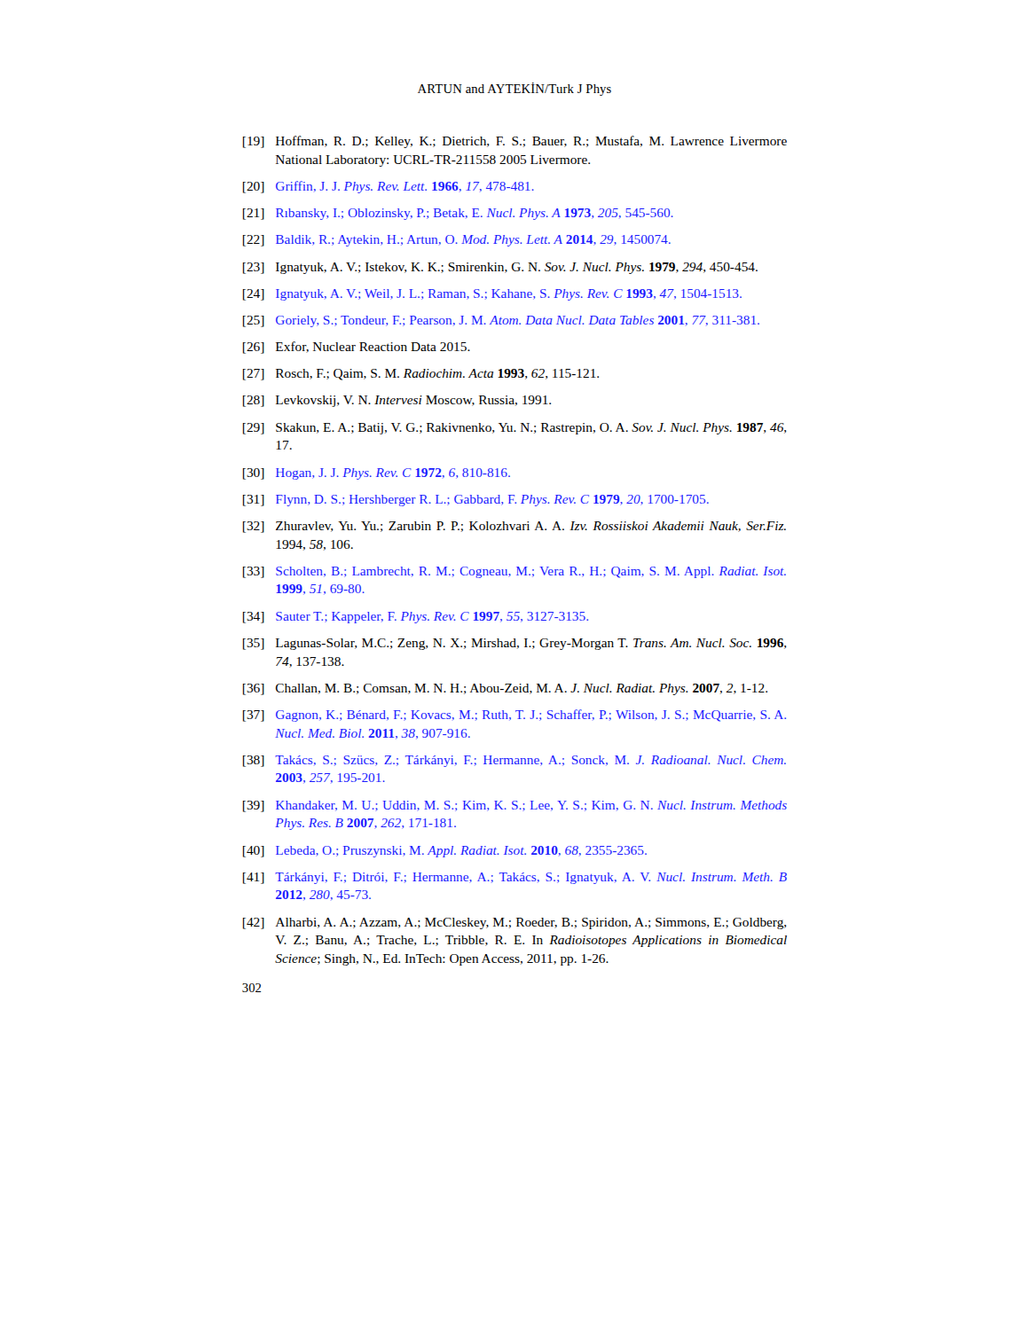ARTUN and AYTEKİN/Turk J Phys
[19] Hoffman, R. D.; Kelley, K.; Dietrich, F. S.; Bauer, R.; Mustafa, M. Lawrence Livermore National Laboratory: UCRL-TR-211558 2005 Livermore.
[20] Griffin, J. J. Phys. Rev. Lett. 1966, 17, 478-481.
[21] Rıbansky, I.; Oblozinsky, P.; Betak, E. Nucl. Phys. A 1973, 205, 545-560.
[22] Baldik, R.; Aytekin, H.; Artun, O. Mod. Phys. Lett. A 2014, 29, 1450074.
[23] Ignatyuk, A. V.; Istekov, K. K.; Smirenkin, G. N. Sov. J. Nucl. Phys. 1979, 294, 450-454.
[24] Ignatyuk, A. V.; Weil, J. L.; Raman, S.; Kahane, S. Phys. Rev. C 1993, 47, 1504-1513.
[25] Goriely, S.; Tondeur, F.; Pearson, J. M. Atom. Data Nucl. Data Tables 2001, 77, 311-381.
[26] Exfor, Nuclear Reaction Data 2015.
[27] Rosch, F.; Qaim, S. M. Radiochim. Acta 1993, 62, 115-121.
[28] Levkovskij, V. N. Intervesi Moscow, Russia, 1991.
[29] Skakun, E. A.; Batij, V. G.; Rakivnenko, Yu. N.; Rastrepin, O. A. Sov. J. Nucl. Phys. 1987, 46, 17.
[30] Hogan, J. J. Phys. Rev. C 1972, 6, 810-816.
[31] Flynn, D. S.; Hershberger R. L.; Gabbard, F. Phys. Rev. C 1979, 20, 1700-1705.
[32] Zhuravlev, Yu. Yu.; Zarubin P. P.; Kolozhvari A. A. Izv. Rossiiskoi Akademii Nauk, Ser.Fiz. 1994, 58, 106.
[33] Scholten, B.; Lambrecht, R. M.; Cogneau, M.; Vera R., H.; Qaim, S. M. Appl. Radiat. Isot. 1999, 51, 69-80.
[34] Sauter T.; Kappeler, F. Phys. Rev. C 1997, 55, 3127-3135.
[35] Lagunas-Solar, M.C.; Zeng, N. X.; Mirshad, I.; Grey-Morgan T. Trans. Am. Nucl. Soc. 1996, 74, 137-138.
[36] Challan, M. B.; Comsan, M. N. H.; Abou-Zeid, M. A. J. Nucl. Radiat. Phys. 2007, 2, 1-12.
[37] Gagnon, K.; Bénard, F.; Kovacs, M.; Ruth, T. J.; Schaffer, P.; Wilson, J. S.; McQuarrie, S. A. Nucl. Med. Biol. 2011, 38, 907-916.
[38] Takács, S.; Szücs, Z.; Tárkányi, F.; Hermanne, A.; Sonck, M. J. Radioanal. Nucl. Chem. 2003, 257, 195-201.
[39] Khandaker, M. U.; Uddin, M. S.; Kim, K. S.; Lee, Y. S.; Kim, G. N. Nucl. Instrum. Methods Phys. Res. B 2007, 262, 171-181.
[40] Lebeda, O.; Pruszynski, M. Appl. Radiat. Isot. 2010, 68, 2355-2365.
[41] Tárkányi, F.; Ditrói, F.; Hermanne, A.; Takács, S.; Ignatyuk, A. V. Nucl. Instrum. Meth. B 2012, 280, 45-73.
[42] Alharbi, A. A.; Azzam, A.; McCleskey, M.; Roeder, B.; Spiridon, A.; Simmons, E.; Goldberg, V. Z.; Banu, A.; Trache, L.; Tribble, R. E. In Radioisotopes Applications in Biomedical Science; Singh, N., Ed. InTech: Open Access, 2011, pp. 1-26.
302